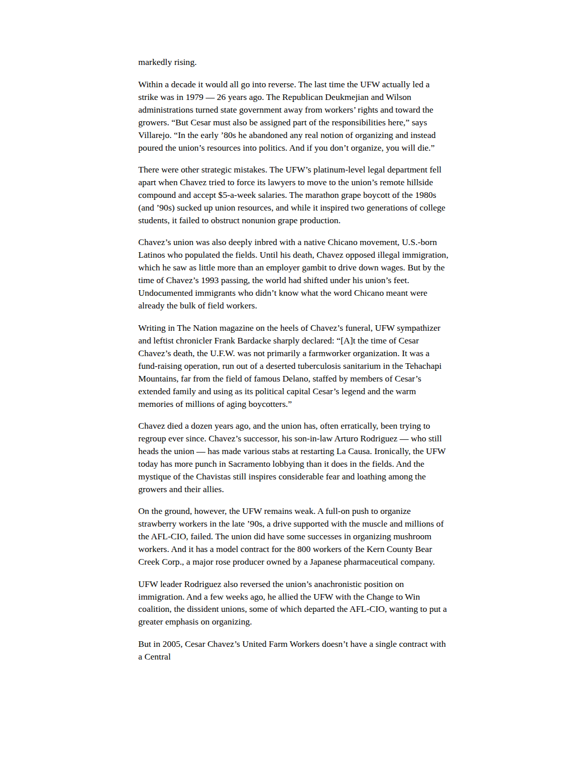markedly rising.
Within a decade it would all go into reverse. The last time the UFW actually led a strike was in 1979 — 26 years ago. The Republican Deukmejian and Wilson administrations turned state government away from workers’ rights and toward the growers. “But Cesar must also be assigned part of the responsibilities here,” says Villarejo. “In the early ’80s he abandoned any real notion of organizing and instead poured the union’s resources into politics. And if you don’t organize, you will die.”
There were other strategic mistakes. The UFW’s platinum-level legal department fell apart when Chavez tried to force its lawyers to move to the union’s remote hillside compound and accept $5-a-week salaries. The marathon grape boycott of the 1980s (and ’90s) sucked up union resources, and while it inspired two generations of college students, it failed to obstruct nonunion grape production.
Chavez’s union was also deeply inbred with a native Chicano movement, U.S.-born Latinos who populated the fields. Until his death, Chavez opposed illegal immigration, which he saw as little more than an employer gambit to drive down wages. But by the time of Chavez’s 1993 passing, the world had shifted under his union’s feet. Undocumented immigrants who didn’t know what the word Chicano meant were already the bulk of field workers.
Writing in The Nation magazine on the heels of Chavez’s funeral, UFW sympathizer and leftist chronicler Frank Bardacke sharply declared: “[A]t the time of Cesar Chavez’s death, the U.F.W. was not primarily a farmworker organization. It was a fund-raising operation, run out of a deserted tuberculosis sanitarium in the Tehachapi Mountains, far from the field of famous Delano, staffed by members of Cesar’s extended family and using as its political capital Cesar’s legend and the warm memories of millions of aging boycotters.”
Chavez died a dozen years ago, and the union has, often erratically, been trying to regroup ever since. Chavez’s successor, his son-in-law Arturo Rodriguez — who still heads the union — has made various stabs at restarting La Causa. Ironically, the UFW today has more punch in Sacramento lobbying than it does in the fields. And the mystique of the Chavistas still inspires considerable fear and loathing among the growers and their allies.
On the ground, however, the UFW remains weak. A full-on push to organize strawberry workers in the late ’90s, a drive supported with the muscle and millions of the AFL-CIO, failed. The union did have some successes in organizing mushroom workers. And it has a model contract for the 800 workers of the Kern County Bear Creek Corp., a major rose producer owned by a Japanese pharmaceutical company.
UFW leader Rodriguez also reversed the union’s anachronistic position on immigration. And a few weeks ago, he allied the UFW with the Change to Win coalition, the dissident unions, some of which departed the AFL-CIO, wanting to put a greater emphasis on organizing.
But in 2005, Cesar Chavez’s United Farm Workers doesn’t have a single contract with a Central